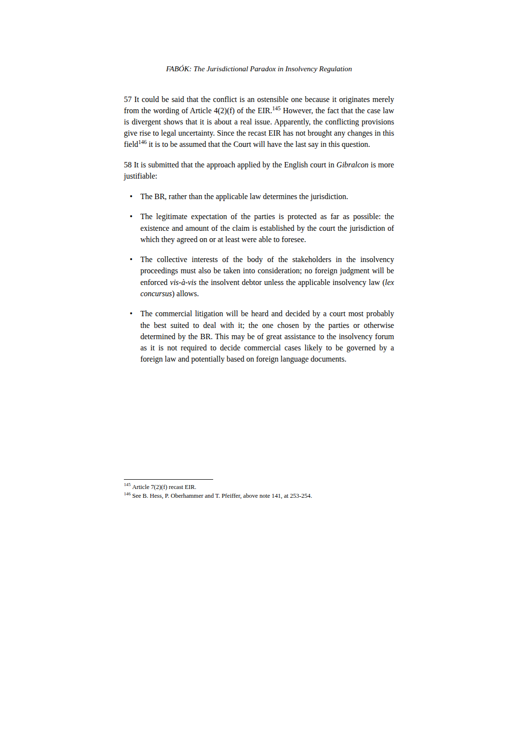FABÓK: The Jurisdictional Paradox in Insolvency Regulation
57 It could be said that the conflict is an ostensible one because it originates merely from the wording of Article 4(2)(f) of the EIR.145 However, the fact that the case law is divergent shows that it is about a real issue. Apparently, the conflicting provisions give rise to legal uncertainty. Since the recast EIR has not brought any changes in this field146 it is to be assumed that the Court will have the last say in this question.
58 It is submitted that the approach applied by the English court in Gibralcon is more justifiable:
The BR, rather than the applicable law determines the jurisdiction.
The legitimate expectation of the parties is protected as far as possible: the existence and amount of the claim is established by the court the jurisdiction of which they agreed on or at least were able to foresee.
The collective interests of the body of the stakeholders in the insolvency proceedings must also be taken into consideration; no foreign judgment will be enforced vis-à-vis the insolvent debtor unless the applicable insolvency law (lex concursus) allows.
The commercial litigation will be heard and decided by a court most probably the best suited to deal with it; the one chosen by the parties or otherwise determined by the BR. This may be of great assistance to the insolvency forum as it is not required to decide commercial cases likely to be governed by a foreign law and potentially based on foreign language documents.
145Article 7(2)(f) recast EIR.
146See B. Hess, P. Oberhammer and T. Pfeiffer, above note 141, at 253-254.